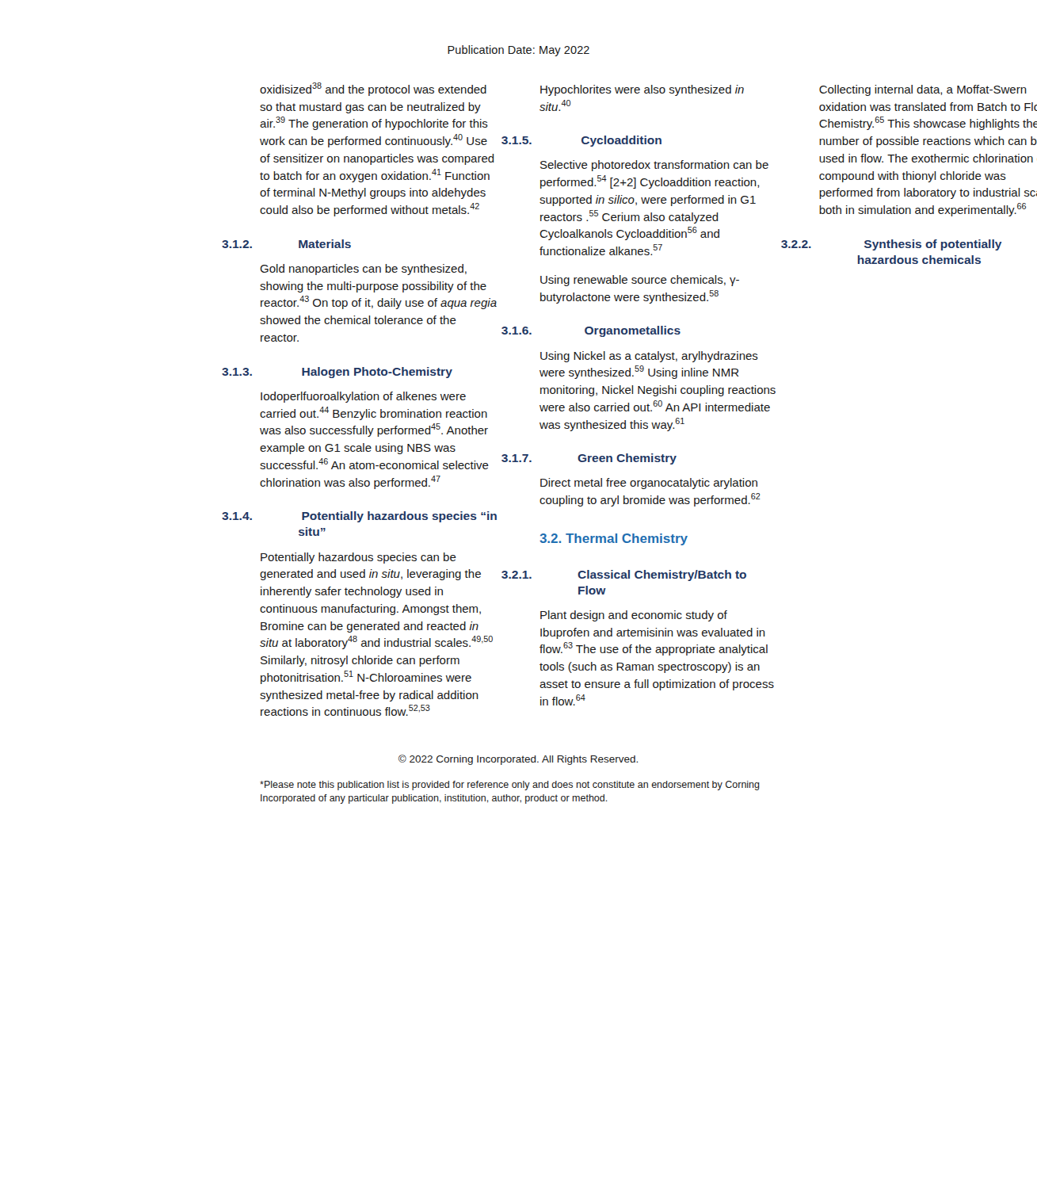Publication Date: May 2022
oxidisized38 and the protocol was extended so that mustard gas can be neutralized by air.39 The generation of hypochlorite for this work can be performed continuously.40 Use of sensitizer on nanoparticles was compared to batch for an oxygen oxidation.41 Function of terminal N-Methyl groups into aldehydes could also be performed without metals.42
3.1.2. Materials
Gold nanoparticles can be synthesized, showing the multi-purpose possibility of the reactor.43 On top of it, daily use of aqua regia showed the chemical tolerance of the reactor.
3.1.3. Halogen Photo-Chemistry
Iodoperlfuoroalkylation of alkenes were carried out.44 Benzylic bromination reaction was also successfully performed45. Another example on G1 scale using NBS was successful.46 An atom-economical selective chlorination was also performed.47
3.1.4. Potentially hazardous species “in situ”
Potentially hazardous species can be generated and used in situ, leveraging the inherently safer technology used in continuous manufacturing. Amongst them, Bromine can be generated and reacted in situ at laboratory48 and industrial scales.49,50 Similarly, nitrosyl chloride can perform photonitrisation.51 N-Chloroamines were synthesized metal-free by radical addition reactions in continuous flow.52,53 Hypochlorites were also synthesized in situ.40
3.1.5. Cycloaddition
Selective photoredox transformation can be performed.54 [2+2] Cycloaddition reaction, supported in silico, were performed in G1 reactors .55 Cerium also catalyzed Cycloalkanols Cycloaddition56 and functionalize alkanes.57
Using renewable source chemicals, γ-butyrolactone were synthesized.58
3.1.6. Organometallics
Using Nickel as a catalyst, arylhydrazines were synthesized.59 Using inline NMR monitoring, Nickel Negishi coupling reactions were also carried out.60 An API intermediate was synthesized this way.61
3.1.7. Green Chemistry
Direct metal free organocatalytic arylation coupling to aryl bromide was performed.62
3.2. Thermal Chemistry
3.2.1. Classical Chemistry/Batch to Flow
Plant design and economic study of Ibuprofen and artemisinin was evaluated in flow.63 The use of the appropriate analytical tools (such as Raman spectroscopy) is an asset to ensure a full optimization of process in flow.64
Collecting internal data, a Moffat-Swern oxidation was translated from Batch to Flow Chemistry.65 This showcase highlights the number of possible reactions which can be used in flow. The exothermic chlorination of a compound with thionyl chloride was performed from laboratory to industrial scale both in simulation and experimentally.66
3.2.2. Synthesis of potentially hazardous chemicals
© 2022 Corning Incorporated. All Rights Reserved.
*Please note this publication list is provided for reference only and does not constitute an endorsement by Corning Incorporated of any particular publication, institution, author, product or method.